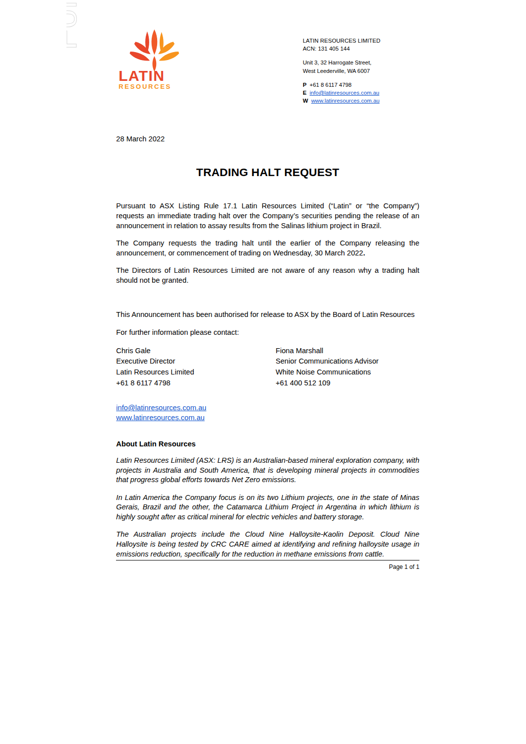For personal use only
LATIN RESOURCES
LATIN RESOURCES LIMITED
ACN: 131 405 144
Unit 3, 32 Harrogate Street,
West Leederville, WA 6007
P +61 8 6117 4798
E info@latinresources.com.au
W www.latinresources.com.au
28 March 2022
TRADING HALT REQUEST
Pursuant to ASX Listing Rule 17.1 Latin Resources Limited (“Latin” or “the Company”) requests an immediate trading halt over the Company’s securities pending the release of an announcement in relation to assay results from the Salinas lithium project in Brazil.
The Company requests the trading halt until the earlier of the Company releasing the announcement, or commencement of trading on Wednesday, 30 March 2022.
The Directors of Latin Resources Limited are not aware of any reason why a trading halt should not be granted.
This Announcement has been authorised for release to ASX by the Board of Latin Resources
For further information please contact:
| Chris Gale | Fiona Marshall |
| Executive Director | Senior Communications Advisor |
| Latin Resources Limited | White Noise Communications |
| +61 8 6117 4798 | +61 400 512 109 |
info@latinresources.com.au
www.latinresources.com.au
About Latin Resources
Latin Resources Limited (ASX: LRS) is an Australian-based mineral exploration company, with projects in Australia and South America, that is developing mineral projects in commodities that progress global efforts towards Net Zero emissions.
In Latin America the Company focus is on its two Lithium projects, one in the state of Minas Gerais, Brazil and the other, the Catamarca Lithium Project in Argentina in which lithium is highly sought after as critical mineral for electric vehicles and battery storage.
The Australian projects include the Cloud Nine Halloysite-Kaolin Deposit. Cloud Nine Halloysite is being tested by CRC CARE aimed at identifying and refining halloysite usage in emissions reduction, specifically for the reduction in methane emissions from cattle.
Page 1 of 1